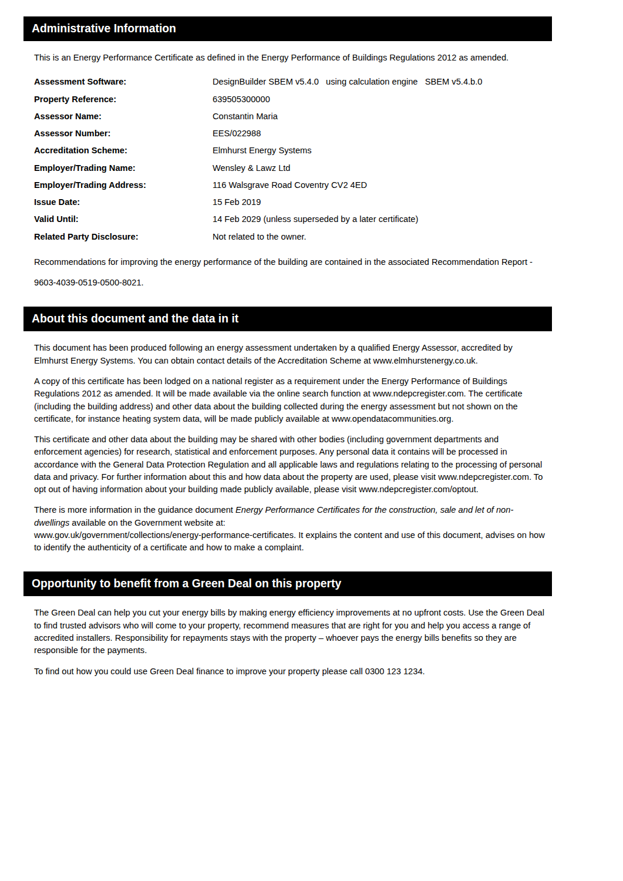Administrative Information
This is an Energy Performance Certificate as defined in the Energy Performance of Buildings Regulations 2012 as amended.
| Assessment Software: | DesignBuilder SBEM v5.4.0 using calculation engine SBEM v5.4.b.0 |
| Property Reference: | 639505300000 |
| Assessor Name: | Constantin Maria |
| Assessor Number: | EES/022988 |
| Accreditation Scheme: | Elmhurst Energy Systems |
| Employer/Trading Name: | Wensley & Lawz Ltd |
| Employer/Trading Address: | 116 Walsgrave Road Coventry CV2 4ED |
| Issue Date: | 15 Feb 2019 |
| Valid Until: | 14 Feb 2029 (unless superseded by a later certificate) |
| Related Party Disclosure: | Not related to the owner. |
Recommendations for improving the energy performance of the building are contained in the associated Recommendation Report - 9603-4039-0519-0500-8021.
About this document and the data in it
This document has been produced following an energy assessment undertaken by a qualified Energy Assessor, accredited by Elmhurst Energy Systems. You can obtain contact details of the Accreditation Scheme at www.elmhurstenergy.co.uk.
A copy of this certificate has been lodged on a national register as a requirement under the Energy Performance of Buildings Regulations 2012 as amended. It will be made available via the online search function at www.ndepcregister.com. The certificate (including the building address) and other data about the building collected during the energy assessment but not shown on the certificate, for instance heating system data, will be made publicly available at www.opendatacommunities.org.
This certificate and other data about the building may be shared with other bodies (including government departments and enforcement agencies) for research, statistical and enforcement purposes. Any personal data it contains will be processed in accordance with the General Data Protection Regulation and all applicable laws and regulations relating to the processing of personal data and privacy. For further information about this and how data about the property are used, please visit www.ndepcregister.com. To opt out of having information about your building made publicly available, please visit www.ndepcregister.com/optout.
There is more information in the guidance document Energy Performance Certificates for the construction, sale and let of non-dwellings available on the Government website at:
www.gov.uk/government/collections/energy-performance-certificates. It explains the content and use of this document, advises on how to identify the authenticity of a certificate and how to make a complaint.
Opportunity to benefit from a Green Deal on this property
The Green Deal can help you cut your energy bills by making energy efficiency improvements at no upfront costs. Use the Green Deal to find trusted advisors who will come to your property, recommend measures that are right for you and help you access a range of accredited installers. Responsibility for repayments stays with the property – whoever pays the energy bills benefits so they are responsible for the payments.
To find out how you could use Green Deal finance to improve your property please call 0300 123 1234.